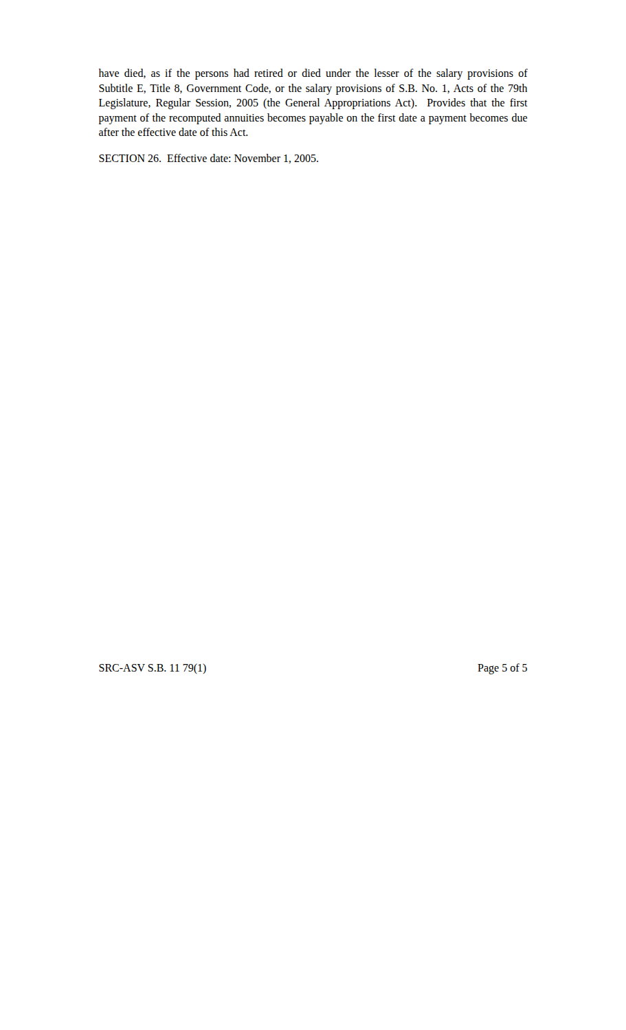have died, as if the persons had retired or died under the lesser of the salary provisions of Subtitle E, Title 8, Government Code, or the salary provisions of S.B. No. 1, Acts of the 79th Legislature, Regular Session, 2005 (the General Appropriations Act). Provides that the first payment of the recomputed annuities becomes payable on the first date a payment becomes due after the effective date of this Act.
SECTION 26. Effective date: November 1, 2005.
SRC-ASV S.B. 11 79(1)
Page 5 of 5